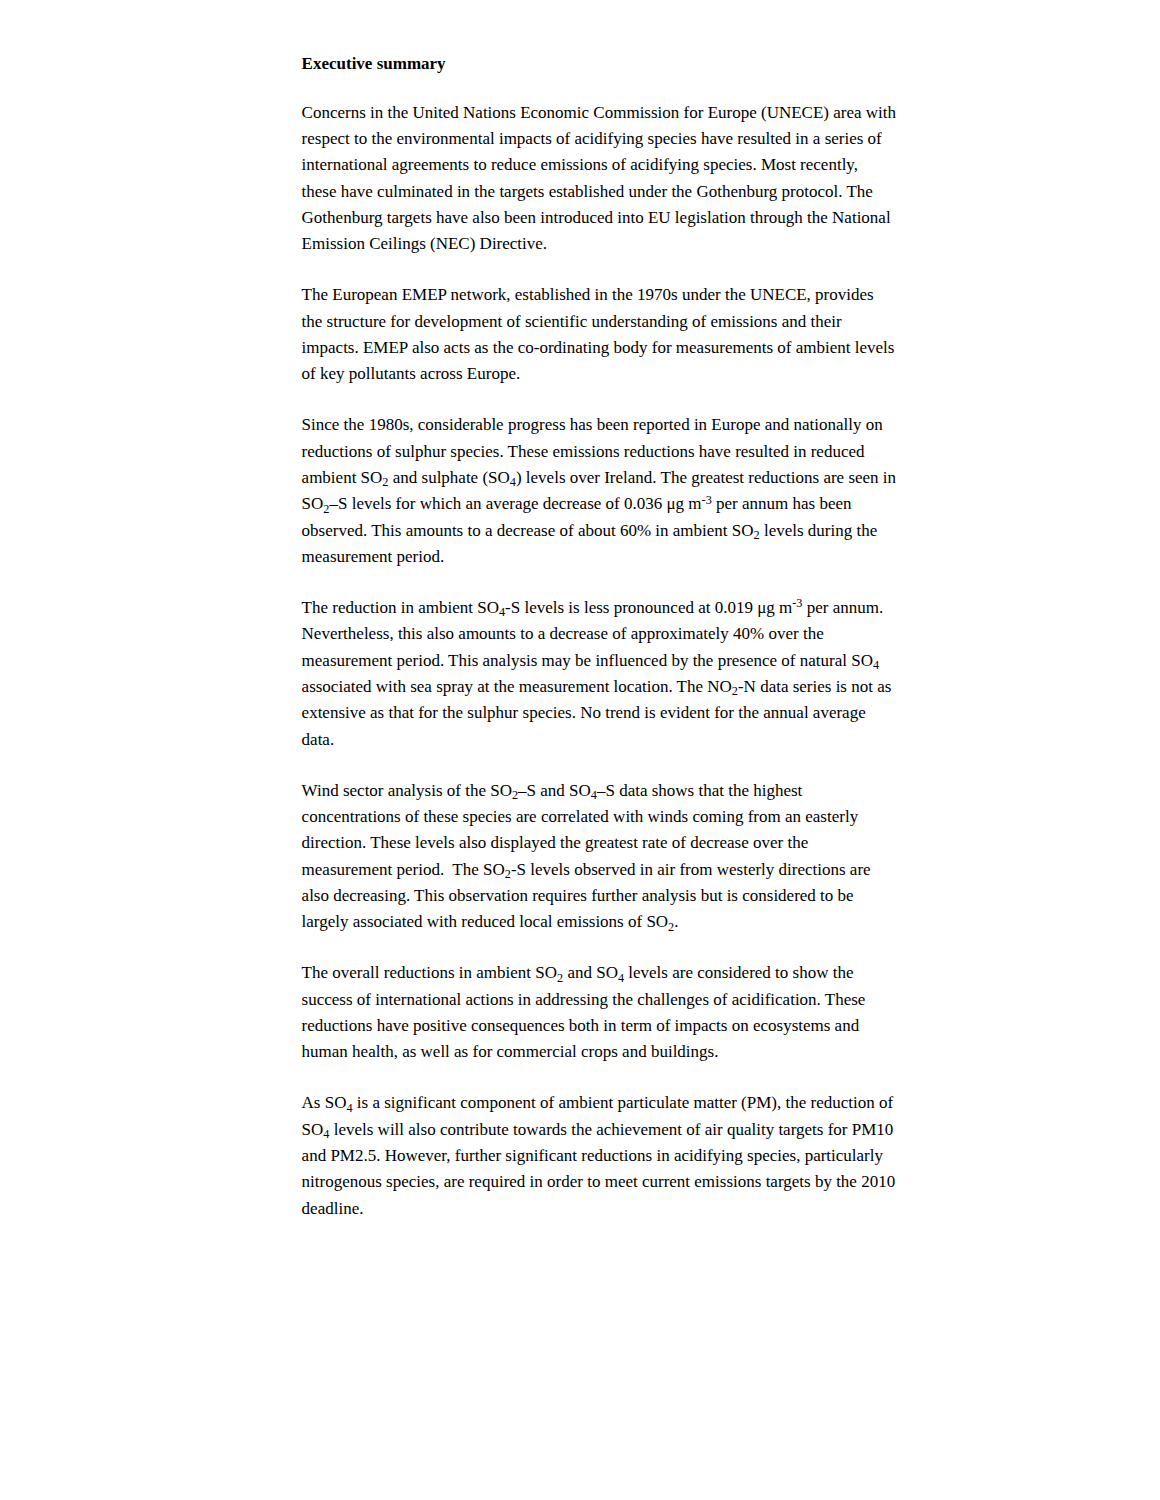Executive summary
Concerns in the United Nations Economic Commission for Europe (UNECE) area with respect to the environmental impacts of acidifying species have resulted in a series of international agreements to reduce emissions of acidifying species. Most recently, these have culminated in the targets established under the Gothenburg protocol. The Gothenburg targets have also been introduced into EU legislation through the National Emission Ceilings (NEC) Directive.
The European EMEP network, established in the 1970s under the UNECE, provides the structure for development of scientific understanding of emissions and their impacts. EMEP also acts as the co-ordinating body for measurements of ambient levels of key pollutants across Europe.
Since the 1980s, considerable progress has been reported in Europe and nationally on reductions of sulphur species. These emissions reductions have resulted in reduced ambient SO2 and sulphate (SO4) levels over Ireland. The greatest reductions are seen in SO2–S levels for which an average decrease of 0.036 μg m-3 per annum has been observed. This amounts to a decrease of about 60% in ambient SO2 levels during the measurement period.
The reduction in ambient SO4-S levels is less pronounced at 0.019 μg m-3 per annum. Nevertheless, this also amounts to a decrease of approximately 40% over the measurement period. This analysis may be influenced by the presence of natural SO4 associated with sea spray at the measurement location. The NO2-N data series is not as extensive as that for the sulphur species. No trend is evident for the annual average data.
Wind sector analysis of the SO2–S and SO4–S data shows that the highest concentrations of these species are correlated with winds coming from an easterly direction. These levels also displayed the greatest rate of decrease over the measurement period. The SO2-S levels observed in air from westerly directions are also decreasing. This observation requires further analysis but is considered to be largely associated with reduced local emissions of SO2.
The overall reductions in ambient SO2 and SO4 levels are considered to show the success of international actions in addressing the challenges of acidification. These reductions have positive consequences both in term of impacts on ecosystems and human health, as well as for commercial crops and buildings.
As SO4 is a significant component of ambient particulate matter (PM), the reduction of SO4 levels will also contribute towards the achievement of air quality targets for PM10 and PM2.5. However, further significant reductions in acidifying species, particularly nitrogenous species, are required in order to meet current emissions targets by the 2010 deadline.